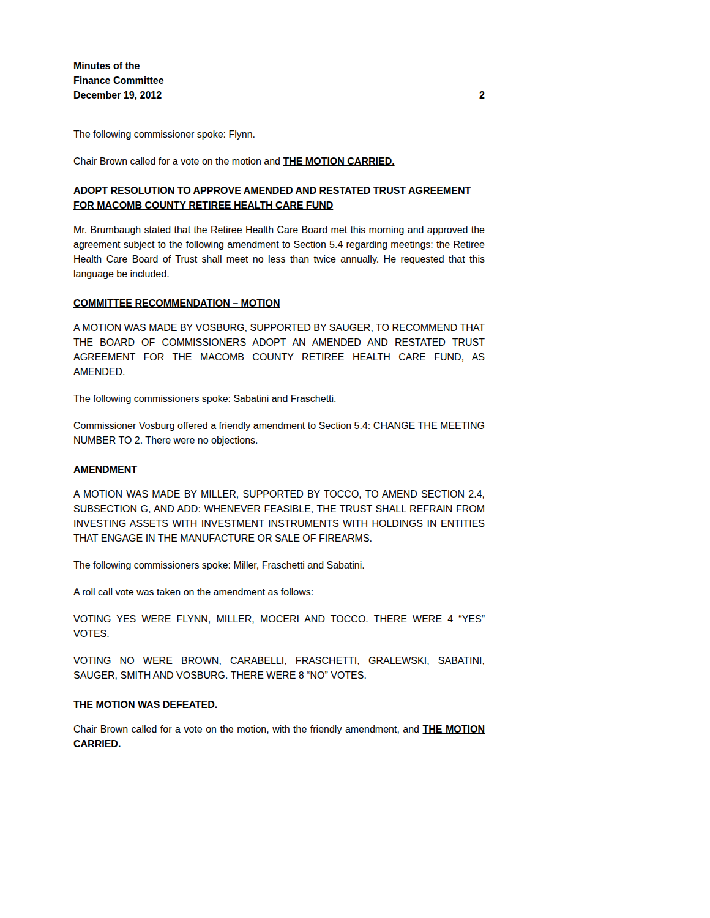Minutes of the
Finance Committee
December 19, 2012 2
The following commissioner spoke: Flynn.
Chair Brown called for a vote on the motion and THE MOTION CARRIED.
Adopt Resolution to Approve Amended and Restated Trust Agreement for Macomb County Retiree Health Care Fund
Mr. Brumbaugh stated that the Retiree Health Care Board met this morning and approved the agreement subject to the following amendment to Section 5.4 regarding meetings: the Retiree Health Care Board of Trust shall meet no less than twice annually. He requested that this language be included.
Committee Recommendation – Motion
A motion was made by Vosburg, supported by Sauger, to recommend that the Board of Commissioners adopt an amended and restated trust agreement for the Macomb County Retiree Health Care Fund, as amended.
The following commissioners spoke: Sabatini and Fraschetti.
Commissioner Vosburg offered a friendly amendment to Section 5.4: CHANGE THE MEETING NUMBER TO 2. There were no objections.
Amendment
A motion was made by Miller, supported by Tocco, to amend Section 2.4, Subsection G, and add: Whenever feasible, the Trust shall refrain from investing assets with investment instruments with holdings in entities that engage in the manufacture or sale of firearms.
The following commissioners spoke: Miller, Fraschetti and Sabatini.
A roll call vote was taken on the amendment as follows:
Voting yes were Flynn, Miller, Moceri and Tocco. There were 4 “yes” votes.
Voting no were Brown, Carabelli, Fraschetti, Gralewski, Sabatini, Sauger, Smith and Vosburg. There were 8 “no” votes.
The Motion Was Defeated.
Chair Brown called for a vote on the motion, with the friendly amendment, and THE MOTION CARRIED.